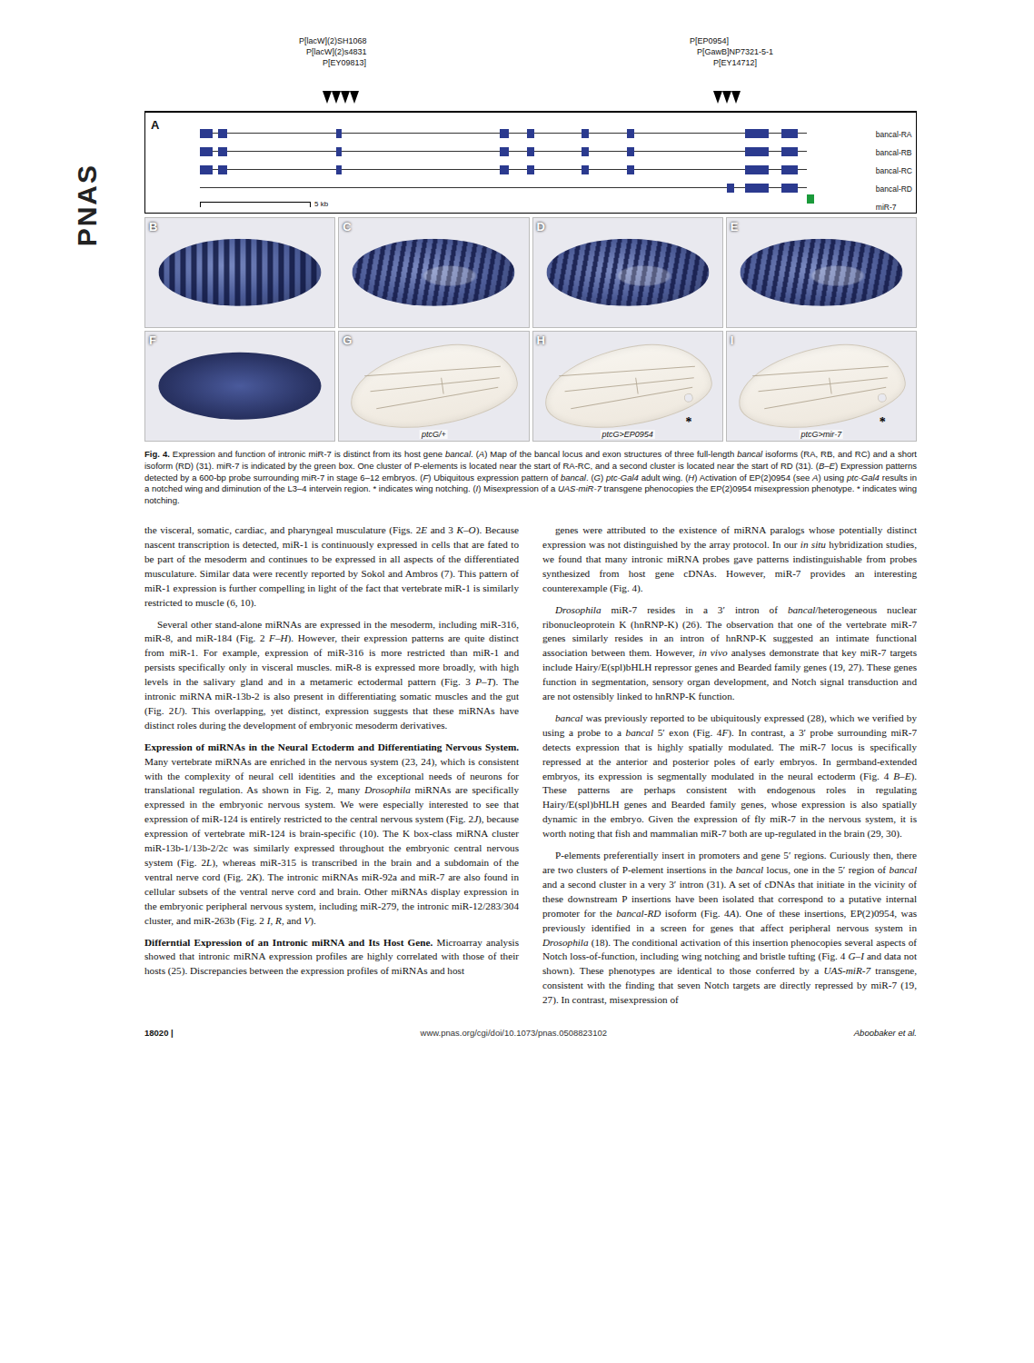PNAS
P[lacW](2)SH1068
P[lacW](2)s4831
P[EY09813]
P[EP0954]
P[GawB]NP7321-5-1
P[EY14712]
A
bancal-RA
bancal-RB
bancal-RC
bancal-RD
miR-7
5 kb
B
C
D
E
F
G
ptcG/+
H
*
ptcG>EP0954
I
*
ptcG>mir-7
Fig. 4. Expression and function of intronic miR-7 is distinct from its host gene bancal. (A) Map of the bancal locus and exon structures of three full-length bancal isoforms (RA, RB, and RC) and a short isoform (RD) (31). miR-7 is indicated by the green box. One cluster of P-elements is located near the start of RA-RC, and a second cluster is located near the start of RD (31). (B–E) Expression patterns detected by a 600-bp probe surrounding miR-7 in stage 6–12 embryos. (F) Ubiquitous expression pattern of bancal. (G) ptc-Gal4 adult wing. (H) Activation of EP(2)0954 (see A) using ptc-Gal4 results in a notched wing and diminution of the L3–4 intervein region. * indicates wing notching. (I) Misexpression of a UAS-miR-7 transgene phenocopies the EP(2)0954 misexpression phenotype. * indicates wing notching.
the visceral, somatic, cardiac, and pharyngeal musculature (Figs. 2E and 3 K–O). Because nascent transcription is detected, miR-1 is continuously expressed in cells that are fated to be part of the mesoderm and continues to be expressed in all aspects of the differentiated musculature. Similar data were recently reported by Sokol and Ambros (7). This pattern of miR-1 expression is further compelling in light of the fact that vertebrate miR-1 is similarly restricted to muscle (6, 10).
Several other stand-alone miRNAs are expressed in the mesoderm, including miR-316, miR-8, and miR-184 (Fig. 2 F–H). However, their expression patterns are quite distinct from miR-1. For example, expression of miR-316 is more restricted than miR-1 and persists specifically only in visceral muscles. miR-8 is expressed more broadly, with high levels in the salivary gland and in a metameric ectodermal pattern (Fig. 3 P–T). The intronic miRNA miR-13b-2 is also present in differentiating somatic muscles and the gut (Fig. 2U). This overlapping, yet distinct, expression suggests that these miRNAs have distinct roles during the development of embryonic mesoderm derivatives.
Expression of miRNAs in the Neural Ectoderm and Differentiating Nervous System.
Many vertebrate miRNAs are enriched in the nervous system (23, 24), which is consistent with the complexity of neural cell identities and the exceptional needs of neurons for translational regulation. As shown in Fig. 2, many Drosophila miRNAs are specifically expressed in the embryonic nervous system. We were especially interested to see that expression of miR-124 is entirely restricted to the central nervous system (Fig. 2J), because expression of vertebrate miR-124 is brain-specific (10). The K box-class miRNA cluster miR-13b-1/13b-2/2c was similarly expressed throughout the embryonic central nervous system (Fig. 2L), whereas miR-315 is transcribed in the brain and a subdomain of the ventral nerve cord (Fig. 2K). The intronic miRNAs miR-92a and miR-7 are also found in cellular subsets of the ventral nerve cord and brain. Other miRNAs display expression in the embryonic peripheral nervous system, including miR-279, the intronic miR-12/283/304 cluster, and miR-263b (Fig. 2 I, R, and V).
Differntial Expression of an Intronic miRNA and Its Host Gene.
Microarray analysis showed that intronic miRNA expression profiles are highly correlated with those of their hosts (25). Discrepancies between the expression profiles of miRNAs and host
genes were attributed to the existence of miRNA paralogs whose potentially distinct expression was not distinguished by the array protocol. In our in situ hybridization studies, we found that many intronic miRNA probes gave patterns indistinguishable from probes synthesized from host gene cDNAs. However, miR-7 provides an interesting counterexample (Fig. 4).
Drosophila miR-7 resides in a 3′ intron of bancal/heterogeneous nuclear ribonucleoprotein K (hnRNP-K) (26). The observation that one of the vertebrate miR-7 genes similarly resides in an intron of hnRNP-K suggested an intimate functional association between them. However, in vivo analyses demonstrate that key miR-7 targets include Hairy/E(spl)bHLH repressor genes and Bearded family genes (19, 27). These genes function in segmentation, sensory organ development, and Notch signal transduction and are not ostensibly linked to hnRNP-K function.
bancal was previously reported to be ubiquitously expressed (28), which we verified by using a probe to a bancal 5′ exon (Fig. 4F). In contrast, a 3′ probe surrounding miR-7 detects expression that is highly spatially modulated. The miR-7 locus is specifically repressed at the anterior and posterior poles of early embryos. In germband-extended embryos, its expression is segmentally modulated in the neural ectoderm (Fig. 4 B–E). These patterns are perhaps consistent with endogenous roles in regulating Hairy/E(spl)bHLH genes and Bearded family genes, whose expression is also spatially dynamic in the embryo. Given the expression of fly miR-7 in the nervous system, it is worth noting that fish and mammalian miR-7 both are up-regulated in the brain (29, 30).
P-elements preferentially insert in promoters and gene 5′ regions. Curiously then, there are two clusters of P-element insertions in the bancal locus, one in the 5′ region of bancal and a second cluster in a very 3′ intron (31). A set of cDNAs that initiate in the vicinity of these downstream P insertions have been isolated that correspond to a putative internal promoter for the bancal-RD isoform (Fig. 4A). One of these insertions, EP(2)0954, was previously identified in a screen for genes that affect peripheral nervous system in Drosophila (18). The conditional activation of this insertion phenocopies several aspects of Notch loss-of-function, including wing notching and bristle tufting (Fig. 4 G–I and data not shown). These phenotypes are identical to those conferred by a UAS-miR-7 transgene, consistent with the finding that seven Notch targets are directly repressed by miR-7 (19, 27). In contrast, misexpression of
18020 |
www.pnas.org/cgi/doi/10.1073/pnas.0508823102
Aboobaker et al.